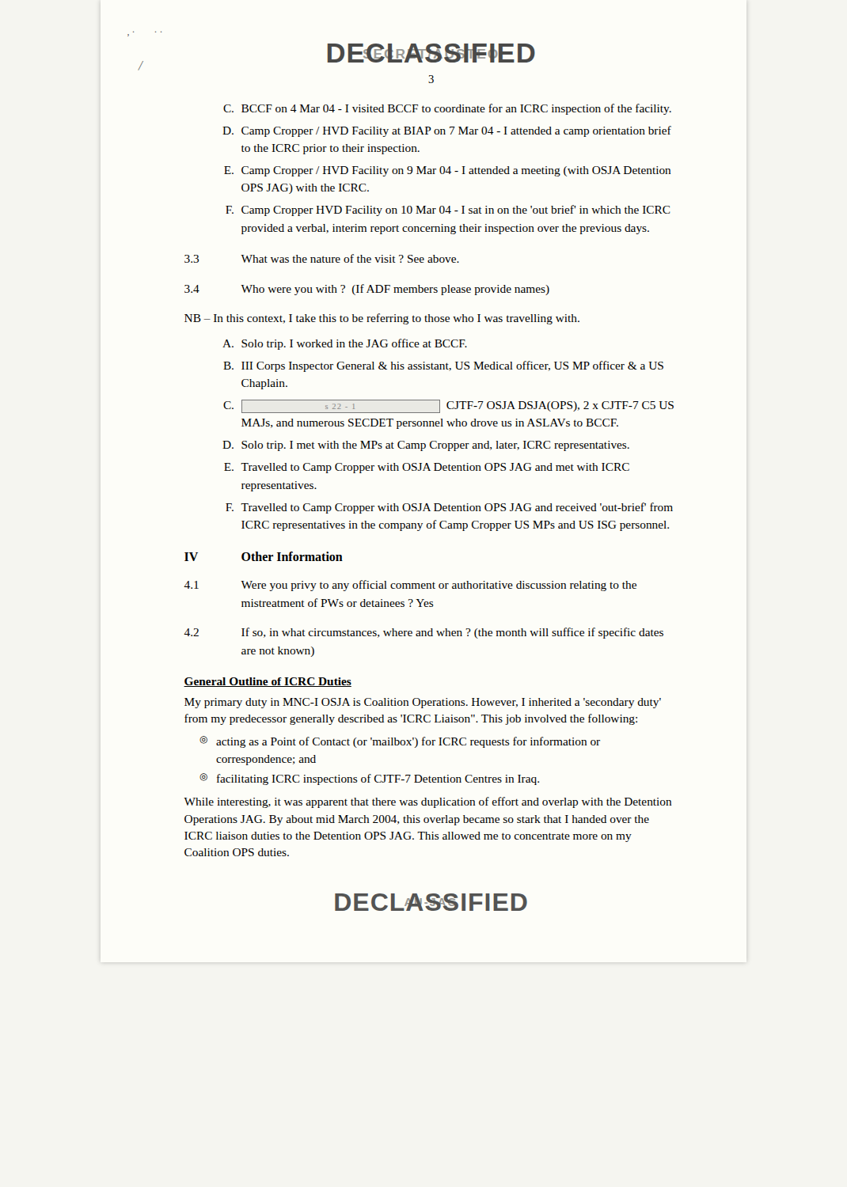, · · ·
/
DECLASSIFIED SECRET/AUSTEO
3
BCCF on 4 Mar 04 - I visited BCCF to coordinate for an ICRC inspection of the facility.
Camp Cropper / HVD Facility at BIAP on 7 Mar 04 - I attended a camp orientation brief to the ICRC prior to their inspection.
Camp Cropper / HVD Facility on 9 Mar 04 - I attended a meeting (with OSJA Detention OPS JAG) with the ICRC.
Camp Cropper HVD Facility on 10 Mar 04 - I sat in on the 'out brief' in which the ICRC provided a verbal, interim report concerning their inspection over the previous days.
3.3
What was the nature of the visit ? See above.
3.4
Who were you with ? (If ADF members please provide names)
NB – In this context, I take this to be referring to those who I was travelling with.
Solo trip. I worked in the JAG office at BCCF.
III Corps Inspector General & his assistant, US Medical officer, US MP officer & a US Chaplain.
s 22 - 1 CJTF-7 OSJA DSJA(OPS), 2 x CJTF-7 C5 US MAJs, and numerous SECDET personnel who drove us in ASLAVs to BCCF.
Solo trip. I met with the MPs at Camp Cropper and, later, ICRC representatives.
Travelled to Camp Cropper with OSJA Detention OPS JAG and met with ICRC representatives.
Travelled to Camp Cropper with OSJA Detention OPS JAG and received 'out-brief' from ICRC representatives in the company of Camp Cropper US MPs and US ISG personnel.
IV
Other Information
4.1
Were you privy to any official comment or authoritative discussion relating to the mistreatment of PWs or detainees ? Yes
4.2
If so, in what circumstances, where and when ? (the month will suffice if specific dates are not known)
General Outline of ICRC Duties
My primary duty in MNC-I OSJA is Coalition Operations. However, I inherited a 'secondary duty' from my predecessor generally described as 'ICRC Liaison". This job involved the following:
acting as a Point of Contact (or 'mailbox') for ICRC requests for information or correspondence; and
facilitating ICRC inspections of CJTF-7 Detention Centres in Iraq.
While interesting, it was apparent that there was duplication of effort and overlap with the Detention Operations JAG. By about mid March 2004, this overlap became so stark that I handed over the ICRC liaison duties to the Detention OPS JAG. This allowed me to concentrate more on my Coalition OPS duties.
DECLASSIFIED AU-JAG